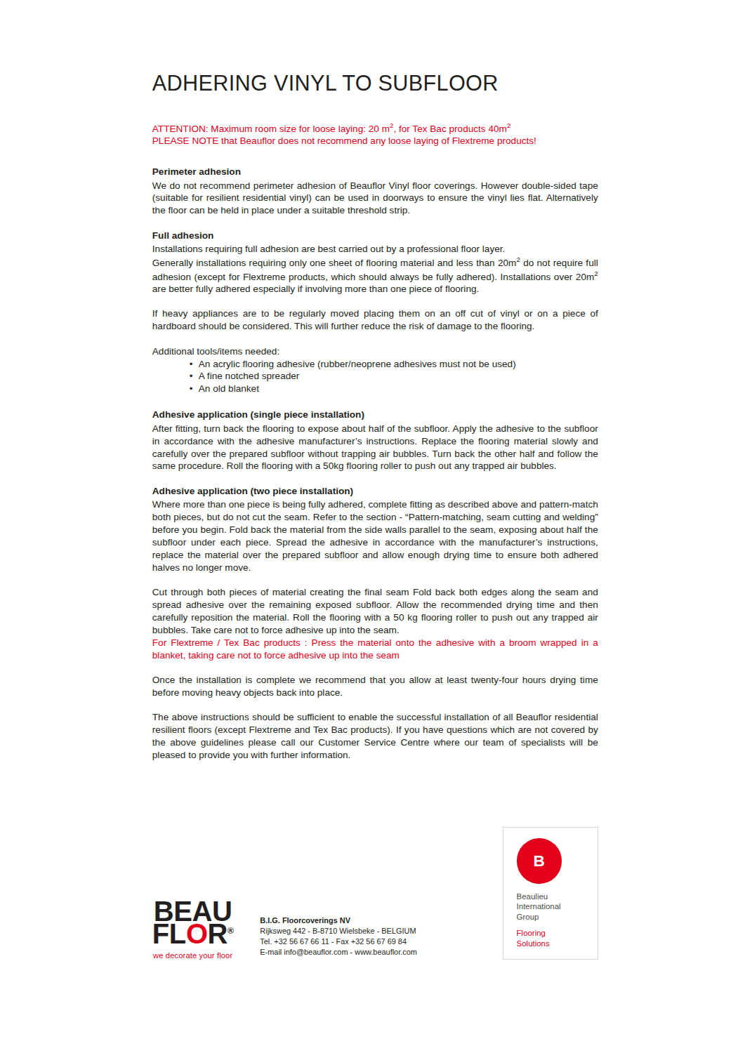ADHERING VINYL TO SUBFLOOR
ATTENTION: Maximum room size for loose laying: 20 m2, for Tex Bac products 40m2
PLEASE NOTE that Beauflor does not recommend any loose laying of Flextreme products!
Perimeter adhesion
We do not recommend perimeter adhesion of Beauflor Vinyl floor coverings. However double-sided tape (suitable for resilient residential vinyl) can be used in doorways to ensure the vinyl lies flat. Alternatively the floor can be held in place under a suitable threshold strip.
Full adhesion
Installations requiring full adhesion are best carried out by a professional floor layer.
Generally installations requiring only one sheet of flooring material and less than 20m2 do not require full adhesion (except for Flextreme products, which should always be fully adhered). Installations over 20m2 are better fully adhered especially if involving more than one piece of flooring.
If heavy appliances are to be regularly moved placing them on an off cut of vinyl or on a piece of hardboard should be considered. This will further reduce the risk of damage to the flooring.
Additional tools/items needed:
An acrylic flooring adhesive (rubber/neoprene adhesives must not be used)
A fine notched spreader
An old blanket
Adhesive application (single piece installation)
After fitting, turn back the flooring to expose about half of the subfloor. Apply the adhesive to the subfloor in accordance with the adhesive manufacturer’s instructions. Replace the flooring material slowly and carefully over the prepared subfloor without trapping air bubbles. Turn back the other half and follow the same procedure. Roll the flooring with a 50kg flooring roller to push out any trapped air bubbles.
Adhesive application (two piece installation)
Where more than one piece is being fully adhered, complete fitting as described above and pattern-match both pieces, but do not cut the seam. Refer to the section - “Pattern-matching, seam cutting and welding” before you begin. Fold back the material from the side walls parallel to the seam, exposing about half the subfloor under each piece. Spread the adhesive in accordance with the manufacturer’s instructions, replace the material over the prepared subfloor and allow enough drying time to ensure both adhered halves no longer move.
Cut through both pieces of material creating the final seam Fold back both edges along the seam and spread adhesive over the remaining exposed subfloor. Allow the recommended drying time and then carefully reposition the material. Roll the flooring with a 50 kg flooring roller to push out any trapped air bubbles. Take care not to force adhesive up into the seam.
For Flextreme / Tex Bac products : Press the material onto the adhesive with a broom wrapped in a blanket, taking care not to force adhesive up into the seam
Once the installation is complete we recommend that you allow at least twenty-four hours drying time before moving heavy objects back into place.
The above instructions should be sufficient to enable the successful installation of all Beauflor residential resilient floors (except Flextreme and Tex Bac products). If you have questions which are not covered by the above guidelines please call our Customer Service Centre where our team of specialists will be pleased to provide you with further information.
BEAU FLOR®
we decorate your floor
B.I.G. Floorcoverings NV
Rijksweg 442 - B-8710 Wielsbeke - BELGIUM
Tel. +32 56 67 66 11 - Fax +32 56 67 69 84
E-mail info@beauflor.com - www.beauflor.com
B
Beaulieu
International
Group
Flooring
Solutions